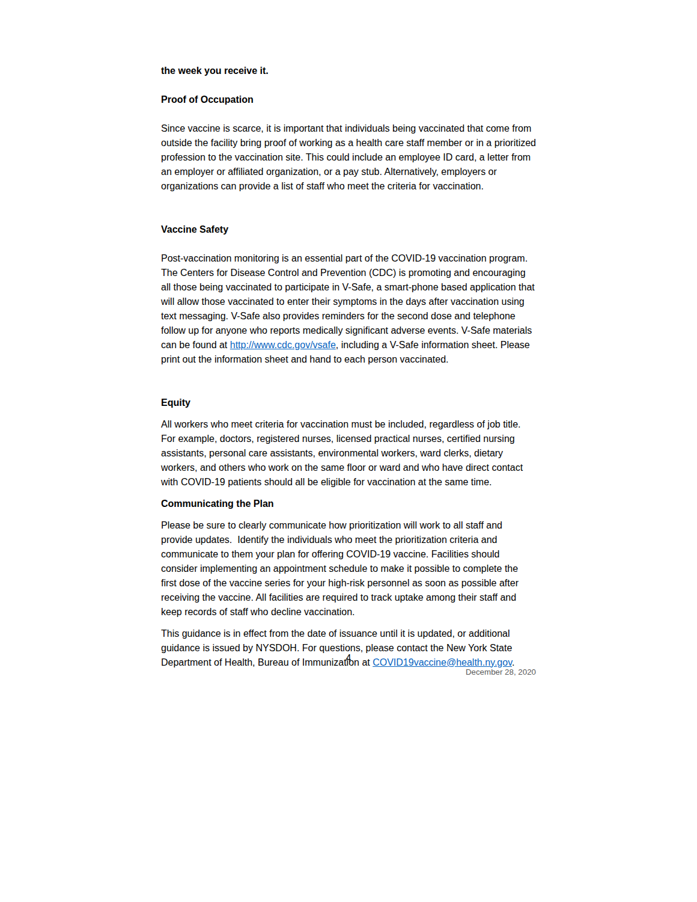the week you receive it.
Proof of Occupation
Since vaccine is scarce, it is important that individuals being vaccinated that come from outside the facility bring proof of working as a health care staff member or in a prioritized profession to the vaccination site. This could include an employee ID card, a letter from an employer or affiliated organization, or a pay stub. Alternatively, employers or organizations can provide a list of staff who meet the criteria for vaccination.
Vaccine Safety
Post-vaccination monitoring is an essential part of the COVID-19 vaccination program. The Centers for Disease Control and Prevention (CDC) is promoting and encouraging all those being vaccinated to participate in V-Safe, a smart-phone based application that will allow those vaccinated to enter their symptoms in the days after vaccination using text messaging. V-Safe also provides reminders for the second dose and telephone follow up for anyone who reports medically significant adverse events. V-Safe materials can be found at http://www.cdc.gov/vsafe, including a V-Safe information sheet. Please print out the information sheet and hand to each person vaccinated.
Equity
All workers who meet criteria for vaccination must be included, regardless of job title. For example, doctors, registered nurses, licensed practical nurses, certified nursing assistants, personal care assistants, environmental workers, ward clerks, dietary workers, and others who work on the same floor or ward and who have direct contact with COVID-19 patients should all be eligible for vaccination at the same time.
Communicating the Plan
Please be sure to clearly communicate how prioritization will work to all staff and provide updates. Identify the individuals who meet the prioritization criteria and communicate to them your plan for offering COVID-19 vaccine. Facilities should consider implementing an appointment schedule to make it possible to complete the first dose of the vaccine series for your high-risk personnel as soon as possible after receiving the vaccine. All facilities are required to track uptake among their staff and keep records of staff who decline vaccination.
This guidance is in effect from the date of issuance until it is updated, or additional guidance is issued by NYSDOH. For questions, please contact the New York State Department of Health, Bureau of Immunization at COVID19vaccine@health.ny.gov.
4
December 28, 2020